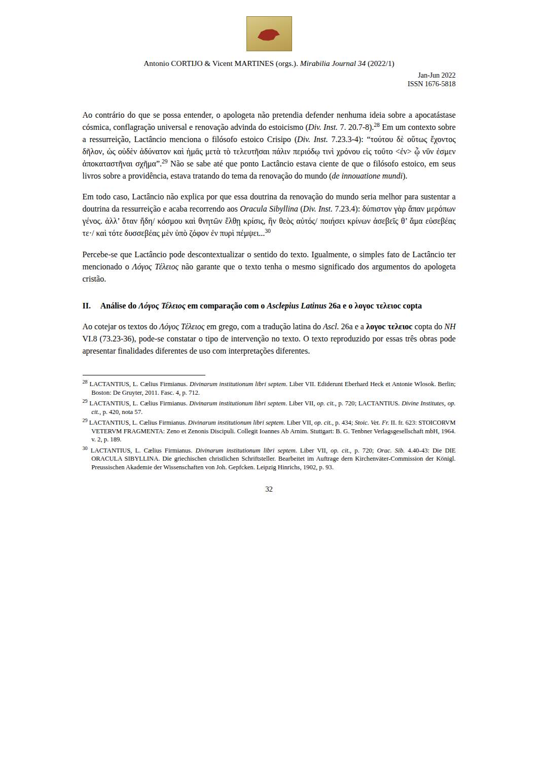Antonio CORTIJO & Vicent MARTINES (orgs.). Mirabilia Journal 34 (2022/1)
Jan-Jun 2022
ISSN 1676-5818
Ao contrário do que se possa entender, o apologeta não pretendia defender nenhuma ideia sobre a apocatástase cósmica, conflagração universal e renovação advinda do estoicismo (Div. Inst. 7. 20.7-8).28 Em um contexto sobre a ressurreição, Lactâncio menciona o filósofo estoico Crisipo (Div. Inst. 7.23.3-4): “τούτου δὲ οὕτως ἔχοντος δῆλον, ὡς οὐδὲν ἀδύνατον καὶ ἡμᾶς μετὰ τὸ τελευτῆσαι πάλιν περιόδῳ τινὶ χρόνου εἰς τοῦτο <ἐν> ᾧ νῦν ἐσμεν ἀποκαταστῆναι σχῆμα”.29 Não se sabe até que ponto Lactâncio estava ciente de que o filósofo estoico, em seus livros sobre a providência, estava tratando do tema da renovação do mundo (de innouatione mundi).
Em todo caso, Lactâncio não explica por que essa doutrina da renovação do mundo seria melhor para sustentar a doutrina da ressurreição e acaba recorrendo aos Oracula Sibyllina (Div. Inst. 7.23.4): δύπιστον γὰρ ἅπαν μερόπων γένος. ἀλλ’ ὅταν ἤδη/ κόσμου καὶ θνητῶν ἔλθῃ κρίσις, ἣν θεὸς αὐτός/ ποιήσει κρίνων ἀσεβεῖς θ’ ἅμα εὐσεβέας τε·/ καὶ τότε δυσσεβέας μὲν ὑπὸ ζόφον ἐν πυρὶ πέμψει...30
Percebe-se que Lactâncio pode descontextualizar o sentido do texto. Igualmente, o simples fato de Lactâncio ter mencionado o Λόγος Τέλειος não garante que o texto tenha o mesmo significado dos argumentos do apologeta cristão.
II. Análise do Λόγος Τέλειος em comparação com o Asclepius Latinus 26a e o λογοc τελειοc copta
Ao cotejar os textos do Λόγος Τέλειος em grego, com a tradução latina do Ascl. 26a e a λογοc τελειοc copta do NH VI.8 (73.23-36), pode-se constatar o tipo de intervenção no texto. O texto reproduzido por essas três obras pode apresentar finalidades diferentes de uso com interpretações diferentes.
28 LACTANTIUS, L. Cælius Firmianus. Divinarum institutionum libri septem. Liber VII. Ediderunt Eberhard Heck et Antonie Wlosok. Berlin; Boston: De Gruyter, 2011. Fasc. 4, p. 712.
29 LACTANTIUS, L. Cælius Firmianus. Divinarum institutionum libri septem. Liber VII, op. cit., p. 720; LACTANTIUS. Divine Institutes, op. cit., p. 420, nota 57.
29 LACTANTIUS, L. Cælius Firmianus. Divinarum institutionum libri septem. Liber VII, op. cit., p. 434; Stoic. Vet. Fr. II. fr. 623: STOICORVM VETERVM FRAGMENTA: Zeno et Zenonis Discipuli. Collegit Ioannes Ab Arnim. Stuttgart: B. G. Tenbner Verlagsgesellschaft mbH, 1964. v. 2, p. 189.
30 LACTANTIUS, L. Cælius Firmianus. Divinarum institutionum libri septem. Liber VII, op. cit., p. 720; Orac. Sib. 4.40-43: Die DIE ORACULA SIBYLLINA. Die griechischen christlichen Schriftsteller. Bearbeitet im Auftrage dern Kirchenväter-Commission der Königl. Preussischen Akademie der Wissenschaften von Joh. Gepfcken. Leipzig Hinrichs, 1902, p. 93.
32